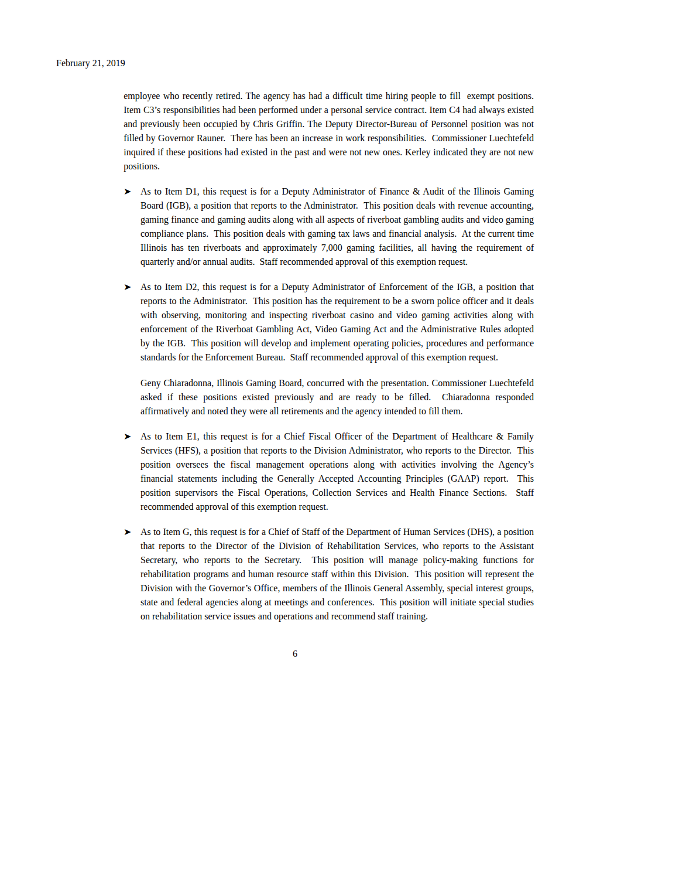February 21, 2019
employee who recently retired. The agency has had a difficult time hiring people to fill exempt positions. Item C3’s responsibilities had been performed under a personal service contract. Item C4 had always existed and previously been occupied by Chris Griffin. The Deputy Director-Bureau of Personnel position was not filled by Governor Rauner. There has been an increase in work responsibilities. Commissioner Luechtefeld inquired if these positions had existed in the past and were not new ones. Kerley indicated they are not new positions.
As to Item D1, this request is for a Deputy Administrator of Finance & Audit of the Illinois Gaming Board (IGB), a position that reports to the Administrator. This position deals with revenue accounting, gaming finance and gaming audits along with all aspects of riverboat gambling audits and video gaming compliance plans. This position deals with gaming tax laws and financial analysis. At the current time Illinois has ten riverboats and approximately 7,000 gaming facilities, all having the requirement of quarterly and/or annual audits. Staff recommended approval of this exemption request.
As to Item D2, this request is for a Deputy Administrator of Enforcement of the IGB, a position that reports to the Administrator. This position has the requirement to be a sworn police officer and it deals with observing, monitoring and inspecting riverboat casino and video gaming activities along with enforcement of the Riverboat Gambling Act, Video Gaming Act and the Administrative Rules adopted by the IGB. This position will develop and implement operating policies, procedures and performance standards for the Enforcement Bureau. Staff recommended approval of this exemption request.
Geny Chiaradonna, Illinois Gaming Board, concurred with the presentation. Commissioner Luechtefeld asked if these positions existed previously and are ready to be filled. Chiaradonna responded affirmatively and noted they were all retirements and the agency intended to fill them.
As to Item E1, this request is for a Chief Fiscal Officer of the Department of Healthcare & Family Services (HFS), a position that reports to the Division Administrator, who reports to the Director. This position oversees the fiscal management operations along with activities involving the Agency’s financial statements including the Generally Accepted Accounting Principles (GAAP) report. This position supervisors the Fiscal Operations, Collection Services and Health Finance Sections. Staff recommended approval of this exemption request.
As to Item G, this request is for a Chief of Staff of the Department of Human Services (DHS), a position that reports to the Director of the Division of Rehabilitation Services, who reports to the Assistant Secretary, who reports to the Secretary. This position will manage policy-making functions for rehabilitation programs and human resource staff within this Division. This position will represent the Division with the Governor’s Office, members of the Illinois General Assembly, special interest groups, state and federal agencies along at meetings and conferences. This position will initiate special studies on rehabilitation service issues and operations and recommend staff training.
6